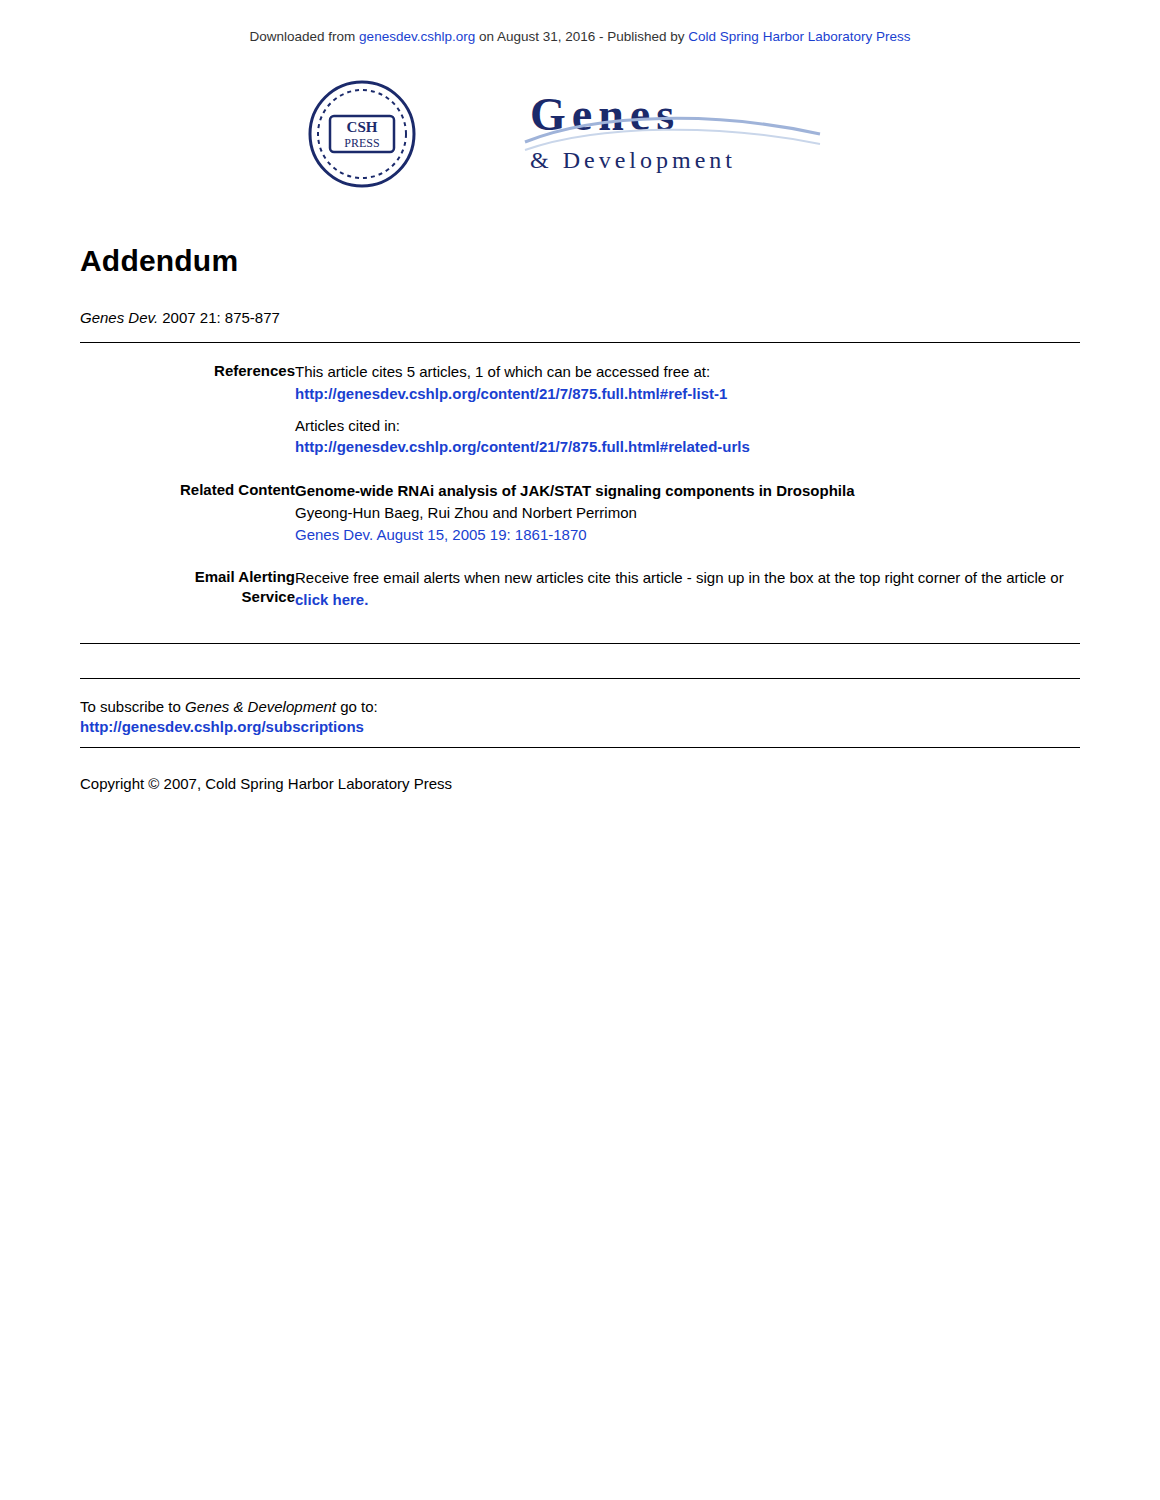Downloaded from genesdev.cshlp.org on August 31, 2016 - Published by Cold Spring Harbor Laboratory Press
CSH PRESS Genes & Development
Addendum
Genes Dev. 2007 21: 875-877
| References | This article cites 5 articles, 1 of which can be accessed free at: http://genesdev.cshlp.org/content/21/7/875.full.html#ref-list-1 Articles cited in: http://genesdev.cshlp.org/content/21/7/875.full.html#related-urls |
| Related Content | Genome-wide RNAi analysis of JAK/STAT signaling components in Drosophila Gyeong-Hun Baeg, Rui Zhou and Norbert Perrimon Genes Dev. August 15, 2005 19: 1861-1870 |
| Email Alerting Service | Receive free email alerts when new articles cite this article - sign up in the box at the top right corner of the article or click here. |
To subscribe to Genes & Development go to:
http://genesdev.cshlp.org/subscriptions
Copyright © 2007, Cold Spring Harbor Laboratory Press